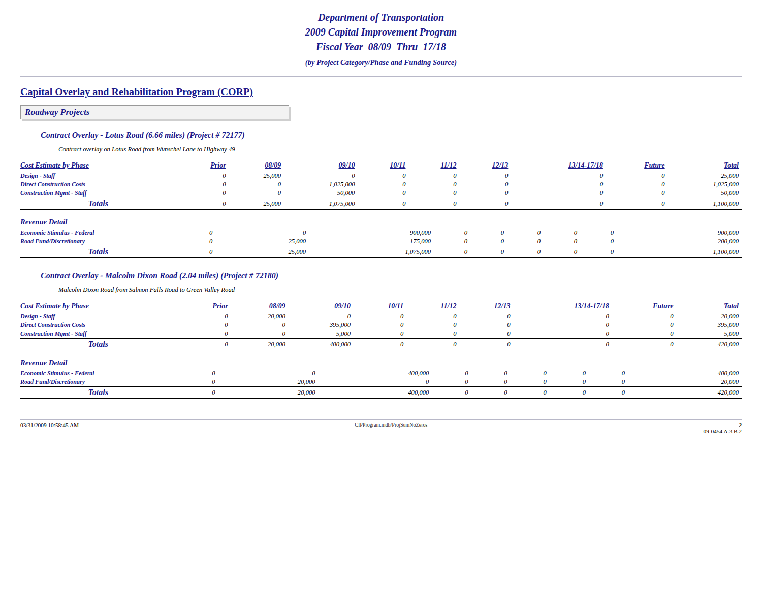Department of Transportation
2009 Capital Improvement Program
Fiscal Year 08/09 Thru 17/18
(by Project Category/Phase and Funding Source)
Capital Overlay and Rehabilitation Program (CORP)
Roadway Projects
Contract Overlay - Lotus Road (6.66 miles) (Project # 72177)
Contract overlay on Lotus Road from Wunschel Lane to Highway 49
| Cost Estimate by Phase | Prior | 08/09 | 09/10 | 10/11 | 11/12 | 12/13 | 13/14-17/18 | Future | Total |
| --- | --- | --- | --- | --- | --- | --- | --- | --- | --- |
| Design - Staff | 0 | 25,000 | 0 | 0 | 0 | 0 | 0 | 0 | 25,000 |
| Direct Construction Costs | 0 | 0 | 1,025,000 | 0 | 0 | 0 | 0 | 0 | 1,025,000 |
| Construction Mgmt - Staff | 0 | 0 | 50,000 | 0 | 0 | 0 | 0 | 0 | 50,000 |
| Totals | 0 | 25,000 | 1,075,000 | 0 | 0 | 0 | 0 | 0 | 1,100,000 |
Revenue Detail
| Economic Stimulus - Federal | 0 | 0 | 900,000 | 0 | 0 | 0 | 0 | 0 | 900,000 |
| Road Fund/Discretionary | 0 | 25,000 | 175,000 | 0 | 0 | 0 | 0 | 0 | 200,000 |
| Totals | 0 | 25,000 | 1,075,000 | 0 | 0 | 0 | 0 | 0 | 1,100,000 |
Contract Overlay - Malcolm Dixon Road (2.04 miles) (Project # 72180)
Malcolm Dixon Road from Salmon Falls Road to Green Valley Road
| Cost Estimate by Phase | Prior | 08/09 | 09/10 | 10/11 | 11/12 | 12/13 | 13/14-17/18 | Future | Total |
| --- | --- | --- | --- | --- | --- | --- | --- | --- | --- |
| Design - Staff | 0 | 20,000 | 0 | 0 | 0 | 0 | 0 | 0 | 20,000 |
| Direct Construction Costs | 0 | 0 | 395,000 | 0 | 0 | 0 | 0 | 0 | 395,000 |
| Construction Mgmt - Staff | 0 | 0 | 5,000 | 0 | 0 | 0 | 0 | 0 | 5,000 |
| Totals | 0 | 20,000 | 400,000 | 0 | 0 | 0 | 0 | 0 | 420,000 |
Revenue Detail
| Economic Stimulus - Federal | 0 | 0 | 400,000 | 0 | 0 | 0 | 0 | 0 | 400,000 |
| Road Fund/Discretionary | 0 | 20,000 | 0 | 0 | 0 | 0 | 0 | 0 | 20,000 |
| Totals | 0 | 20,000 | 400,000 | 0 | 0 | 0 | 0 | 0 | 420,000 |
03/31/2009 10:58:45 AM
CIPProgram.mdb/ProjSumNoZeros
2 09-0454 A.3.B.2